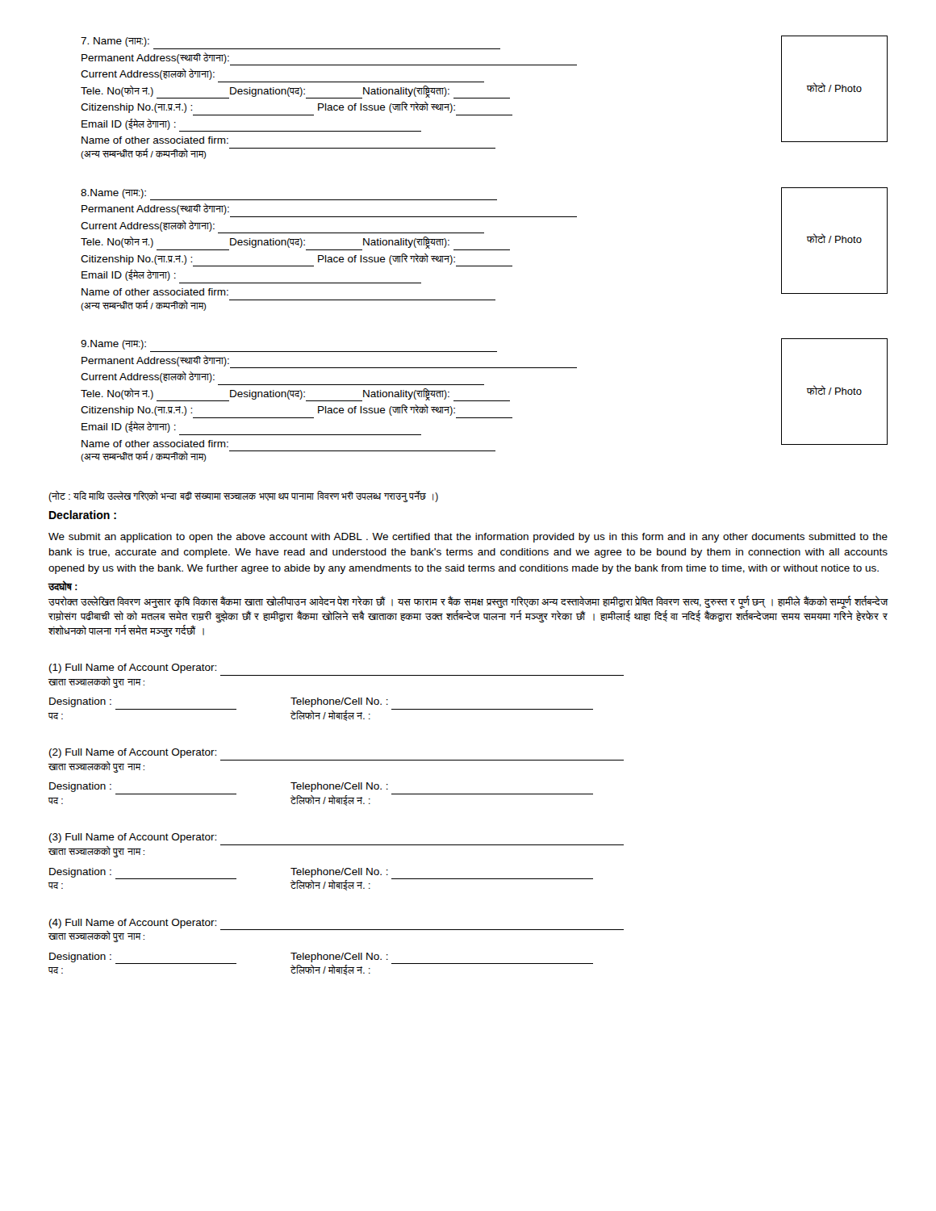7. Name (नाम:):
Permanent Address(स्थायी ठेगाना):
Current Address(हालको ठेगाना):
Tele. No(फोन नं.) Designation(पद): Nationality(राष्ट्रियता):
Citizenship No.(ना.प्र.नं.) : Place of Issue (जारि गरेको स्थान):
Email ID (ईमेल ठेगाना) :
Name of other associated firm:
(अन्य सम्बन्धीत फर्म / कम्पनीको नाम)
फोटो / Photo
8.Name (नाम:):
Permanent Address(स्थायी ठेगाना):
Current Address(हालको ठेगाना):
Tele. No(फोन नं.) Designation(पद): Nationality(राष्ट्रियता):
Citizenship No.(ना.प्र.नं.) : Place of Issue (जारि गरेको स्थान):
Email ID (ईमेल ठेगाना) :
Name of other associated firm:
(अन्य सम्बन्धीत फर्म / कम्पनीको नाम)
फोटो / Photo
9.Name (नाम:):
Permanent Address(स्थायी ठेगाना):
Current Address(हालको ठेगाना):
Tele. No(फोन नं.) Designation(पद): Nationality(राष्ट्रियता):
Citizenship No.(ना.प्र.नं.) : Place of Issue (जारि गरेको स्थान):
Email ID (ईमेल ठेगाना) :
Name of other associated firm:
(अन्य सम्बन्धीत फर्म / कम्पनीको नाम)
फोटो / Photo
(नोट : यदि माथि उल्लेख गरिएको भन्दा बढी संख्यामा सञ्चालक भएमा थप पानामा विवरण भरी उपलब्ध गराउनु पर्नेछ ।)
Declaration :
We submit an application to open the above account with ADBL . We certified that the information provided by us in this form and in any other documents submitted to the bank is true, accurate and complete. We have read and understood the bank's terms and conditions and we agree to be bound by them in connection with all accounts opened by us with the bank. We further agree to abide by any amendments to the said terms and conditions made by the bank from time to time, with or without notice to us.
उदघोष :
उपरोक्त उल्लेखित विवरण अनुसार कृषि विकास बैंकमा खाता खोलीपाउन आवेदन पेश गरेका छौं । यस फाराम र बैंक समक्ष प्रस्तुत गरिएका अन्य दस्तावेजमा हामीद्वारा प्रेषित विवरण सत्य, दुरुस्त र पूर्ण छन् । हामीले बैंकको सम्पूर्ण शर्तबन्देज राम्रोसंग पढीबाची सो को मतलब समेत राम्ररी बुझेका छौं र हामीद्वारा बैंकमा खोलिने सबै खाताका हकमा उक्त शर्तबन्देज पालना गर्न मञ्जुर गरेका छौं । हामीलाई थाहा दिई वा नदिई बैंकद्वारा शर्तबन्देजमा समय समयमा गरिने हेरफेर र शंशोधनको पालना गर्न समेत मञ्जुर गर्दछौं ।
(1) Full Name of Account Operator:
खाता सञ्चालकको पुरा नाम :
Designation :
Telephone/Cell No. :
पद :
टेलिफोन / मोबाईल नं. :
(2) Full Name of Account Operator:
खाता सञ्चालकको पुरा नाम :
Designation :
Telephone/Cell No. :
पद :
टेलिफोन / मोबाईल नं. :
(3) Full Name of Account Operator:
खाता सञ्चालकको पुरा नाम :
Designation :
Telephone/Cell No. :
पद :
टेलिफोन / मोबाईल नं. :
(4) Full Name of Account Operator:
खाता सञ्चालकको पुरा नाम :
Designation :
Telephone/Cell No. :
पद :
टेलिफोन / मोबाईल नं. :